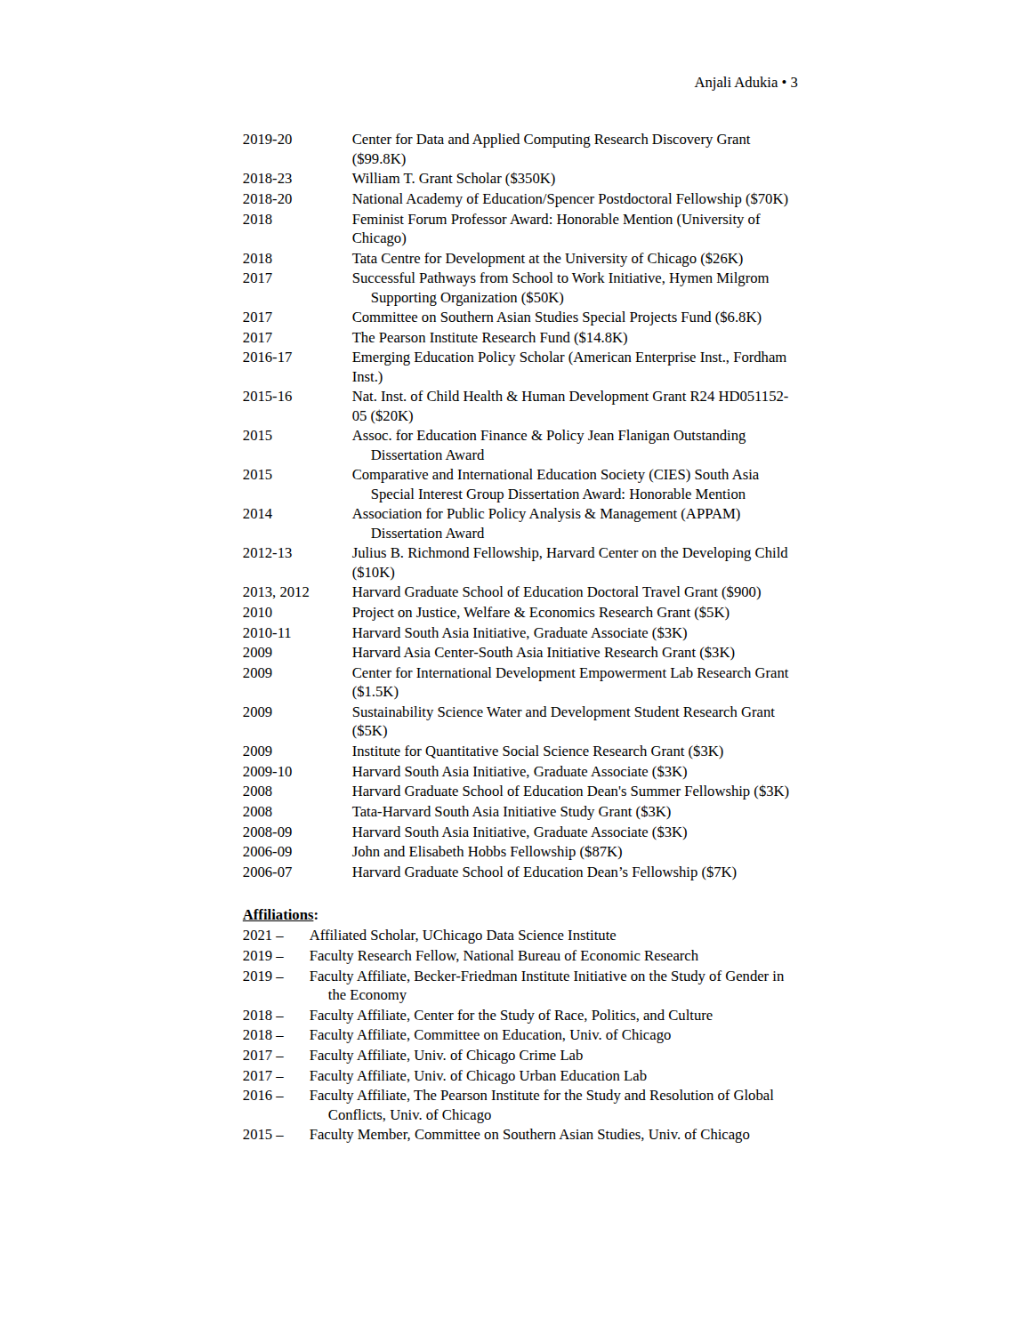Anjali Adukia • 3
| 2019-20 | Center for Data and Applied Computing Research Discovery Grant ($99.8K) |
| 2018-23 | William T. Grant Scholar ($350K) |
| 2018-20 | National Academy of Education/Spencer Postdoctoral Fellowship ($70K) |
| 2018 | Feminist Forum Professor Award: Honorable Mention (University of Chicago) |
| 2018 | Tata Centre for Development at the University of Chicago ($26K) |
| 2017 | Successful Pathways from School to Work Initiative, Hymen Milgrom Supporting Organization ($50K) |
| 2017 | Committee on Southern Asian Studies Special Projects Fund ($6.8K) |
| 2017 | The Pearson Institute Research Fund ($14.8K) |
| 2016-17 | Emerging Education Policy Scholar (American Enterprise Inst., Fordham Inst.) |
| 2015-16 | Nat. Inst. of Child Health & Human Development Grant R24 HD051152-05 ($20K) |
| 2015 | Assoc. for Education Finance & Policy Jean Flanigan Outstanding Dissertation Award |
| 2015 | Comparative and International Education Society (CIES) South Asia Special Interest Group Dissertation Award: Honorable Mention |
| 2014 | Association for Public Policy Analysis & Management (APPAM) Dissertation Award |
| 2012-13 | Julius B. Richmond Fellowship, Harvard Center on the Developing Child ($10K) |
| 2013, 2012 | Harvard Graduate School of Education Doctoral Travel Grant ($900) |
| 2010 | Project on Justice, Welfare & Economics Research Grant ($5K) |
| 2010-11 | Harvard South Asia Initiative, Graduate Associate ($3K) |
| 2009 | Harvard Asia Center-South Asia Initiative Research Grant ($3K) |
| 2009 | Center for International Development Empowerment Lab Research Grant ($1.5K) |
| 2009 | Sustainability Science Water and Development Student Research Grant ($5K) |
| 2009 | Institute for Quantitative Social Science Research Grant ($3K) |
| 2009-10 | Harvard South Asia Initiative, Graduate Associate ($3K) |
| 2008 | Harvard Graduate School of Education Dean's Summer Fellowship ($3K) |
| 2008 | Tata-Harvard South Asia Initiative Study Grant ($3K) |
| 2008-09 | Harvard South Asia Initiative, Graduate Associate ($3K) |
| 2006-09 | John and Elisabeth Hobbs Fellowship ($87K) |
| 2006-07 | Harvard Graduate School of Education Dean’s Fellowship ($7K) |
Affiliations
:
| 2021 – | Affiliated Scholar, UChicago Data Science Institute |
| 2019 – | Faculty Research Fellow, National Bureau of Economic Research |
| 2019 – | Faculty Affiliate, Becker-Friedman Institute Initiative on the Study of Gender in the Economy |
| 2018 – | Faculty Affiliate, Center for the Study of Race, Politics, and Culture |
| 2018 – | Faculty Affiliate, Committee on Education, Univ. of Chicago |
| 2017 – | Faculty Affiliate, Univ. of Chicago Crime Lab |
| 2017 – | Faculty Affiliate, Univ. of Chicago Urban Education Lab |
| 2016 – | Faculty Affiliate, The Pearson Institute for the Study and Resolution of Global Conflicts, Univ. of Chicago |
| 2015 – | Faculty Member, Committee on Southern Asian Studies, Univ. of Chicago |